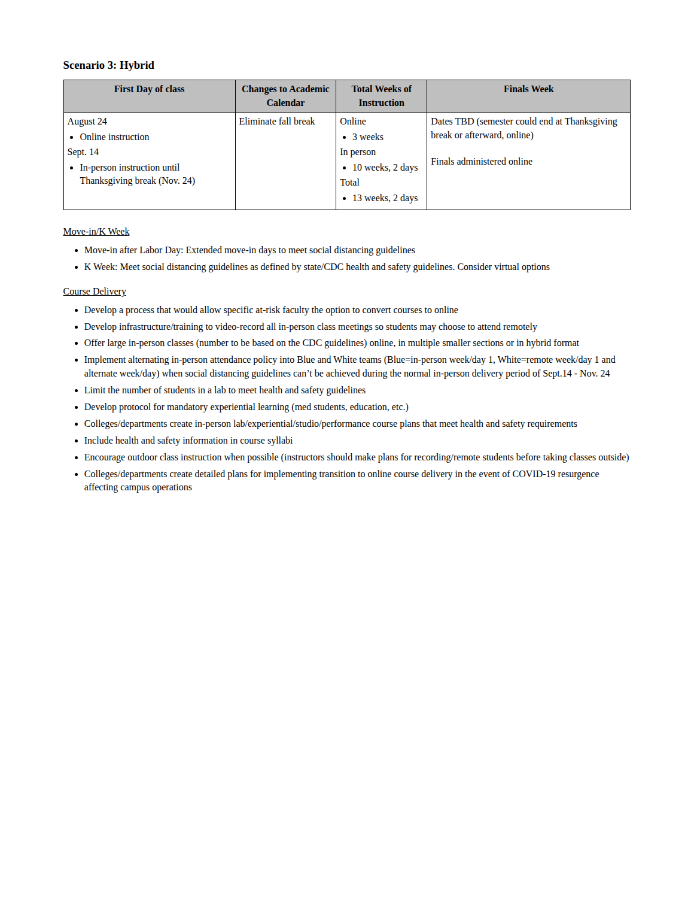Scenario 3: Hybrid
| First Day of class | Changes to Academic Calendar | Total Weeks of Instruction | Finals Week |
| --- | --- | --- | --- |
| August 24 Online instruction Sept. 14 In-person instruction until Thanksgiving break (Nov. 24) | Eliminate fall break | Online 3 weeks In person 10 weeks, 2 days Total 13 weeks, 2 days | Dates TBD (semester could end at Thanksgiving break or afterward, online) Finals administered online |
Move-in/K Week
Move-in after Labor Day: Extended move-in days to meet social distancing guidelines
K Week: Meet social distancing guidelines as defined by state/CDC health and safety guidelines. Consider virtual options
Course Delivery
Develop a process that would allow specific at-risk faculty the option to convert courses to online
Develop infrastructure/training to video-record all in-person class meetings so students may choose to attend remotely
Offer large in-person classes (number to be based on the CDC guidelines) online, in multiple smaller sections or in hybrid format
Implement alternating in-person attendance policy into Blue and White teams (Blue=in-person week/day 1, White=remote week/day 1 and alternate week/day) when social distancing guidelines can’t be achieved during the normal in-person delivery period of Sept.14 - Nov. 24
Limit the number of students in a lab to meet health and safety guidelines
Develop protocol for mandatory experiential learning (med students, education, etc.)
Colleges/departments create in-person lab/experiential/studio/performance course plans that meet health and safety requirements
Include health and safety information in course syllabi
Encourage outdoor class instruction when possible (instructors should make plans for recording/remote students before taking classes outside)
Colleges/departments create detailed plans for implementing transition to online course delivery in the event of COVID-19 resurgence affecting campus operations